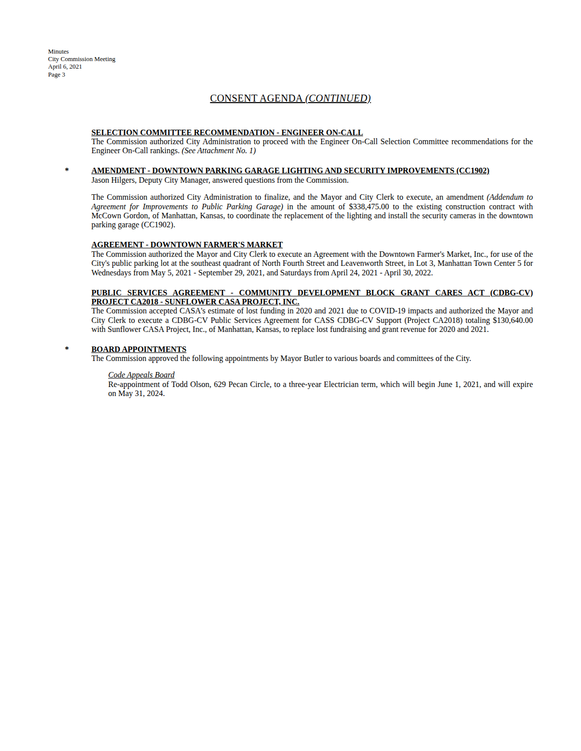Minutes
City Commission Meeting
April 6, 2021
Page 3
CONSENT AGENDA (CONTINUED)
SELECTION COMMITTEE RECOMMENDATION - ENGINEER ON-CALL
The Commission authorized City Administration to proceed with the Engineer On-Call Selection Committee recommendations for the Engineer On-Call rankings. (See Attachment No. 1)
*
AMENDMENT - DOWNTOWN PARKING GARAGE LIGHTING AND SECURITY IMPROVEMENTS (CC1902)
Jason Hilgers, Deputy City Manager, answered questions from the Commission.
The Commission authorized City Administration to finalize, and the Mayor and City Clerk to execute, an amendment (Addendum to Agreement for Improvements to Public Parking Garage) in the amount of $338,475.00 to the existing construction contract with McCown Gordon, of Manhattan, Kansas, to coordinate the replacement of the lighting and install the security cameras in the downtown parking garage (CC1902).
AGREEMENT - DOWNTOWN FARMER'S MARKET
The Commission authorized the Mayor and City Clerk to execute an Agreement with the Downtown Farmer's Market, Inc., for use of the City's public parking lot at the southeast quadrant of North Fourth Street and Leavenworth Street, in Lot 3, Manhattan Town Center 5 for Wednesdays from May 5, 2021 - September 29, 2021, and Saturdays from April 24, 2021 - April 30, 2022.
PUBLIC SERVICES AGREEMENT - COMMUNITY DEVELOPMENT BLOCK GRANT CARES ACT (CDBG-CV) PROJECT CA2018 - SUNFLOWER CASA PROJECT, INC.
The Commission accepted CASA's estimate of lost funding in 2020 and 2021 due to COVID-19 impacts and authorized the Mayor and City Clerk to execute a CDBG-CV Public Services Agreement for CASS CDBG-CV Support (Project CA2018) totaling $130,640.00 with Sunflower CASA Project, Inc., of Manhattan, Kansas, to replace lost fundraising and grant revenue for 2020 and 2021.
*
BOARD APPOINTMENTS
The Commission approved the following appointments by Mayor Butler to various boards and committees of the City.
Code Appeals Board
Re-appointment of Todd Olson, 629 Pecan Circle, to a three-year Electrician term, which will begin June 1, 2021, and will expire on May 31, 2024.